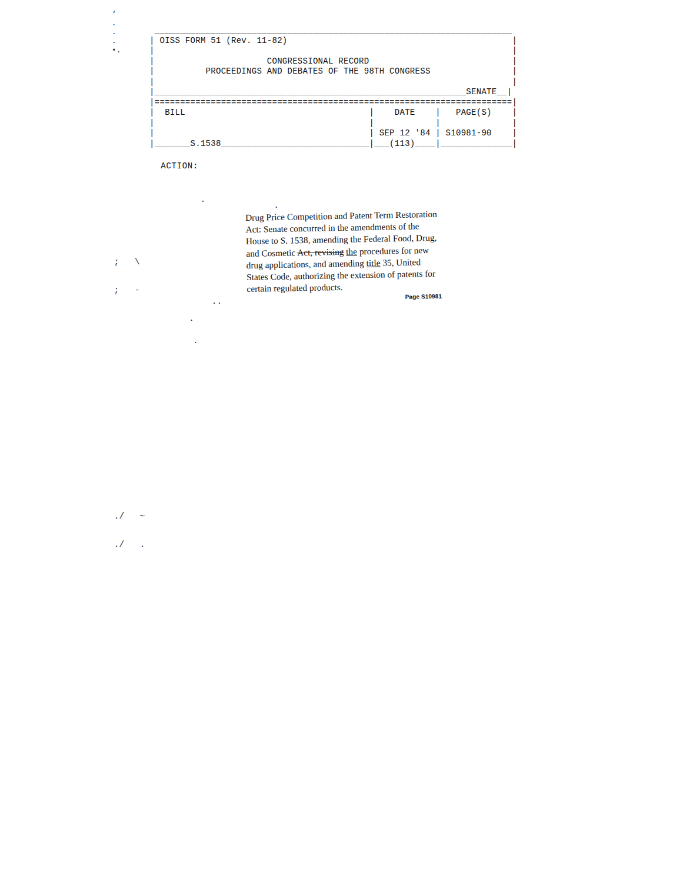‘ . . . •.
; \
; -
./ ~
./ .
.
.
..
.
.
 ______________________________________________________________________
| OISS FORM 51 (Rev. 11-82)                                            |
|                                                                      |
|                      CONGRESSIONAL RECORD                            |
|          PROCEEDINGS AND DEBATES OF THE 98TH CONGRESS                |
|                                                                      |
|_____________________________________________________________SENATE__|
|======================================================================|
|  BILL                                    |    DATE    |   PAGE(S)    |
|                                          |            |              |
|                                          | SEP 12 '84 | S10981-90    |
|_______S.1538_____________________________|___(113)____|______________|
ACTION:
Drug Price Competition and Patent Term Restoration Act: Senate concurred in the amendments of the House to S. 1538, amending the Federal Food, Drug, and Cosmetic Act, revising the procedures for new drug applications, and amending title 35, United States Code, authorizing the extension of patents for certain regulated products.
Page S10981